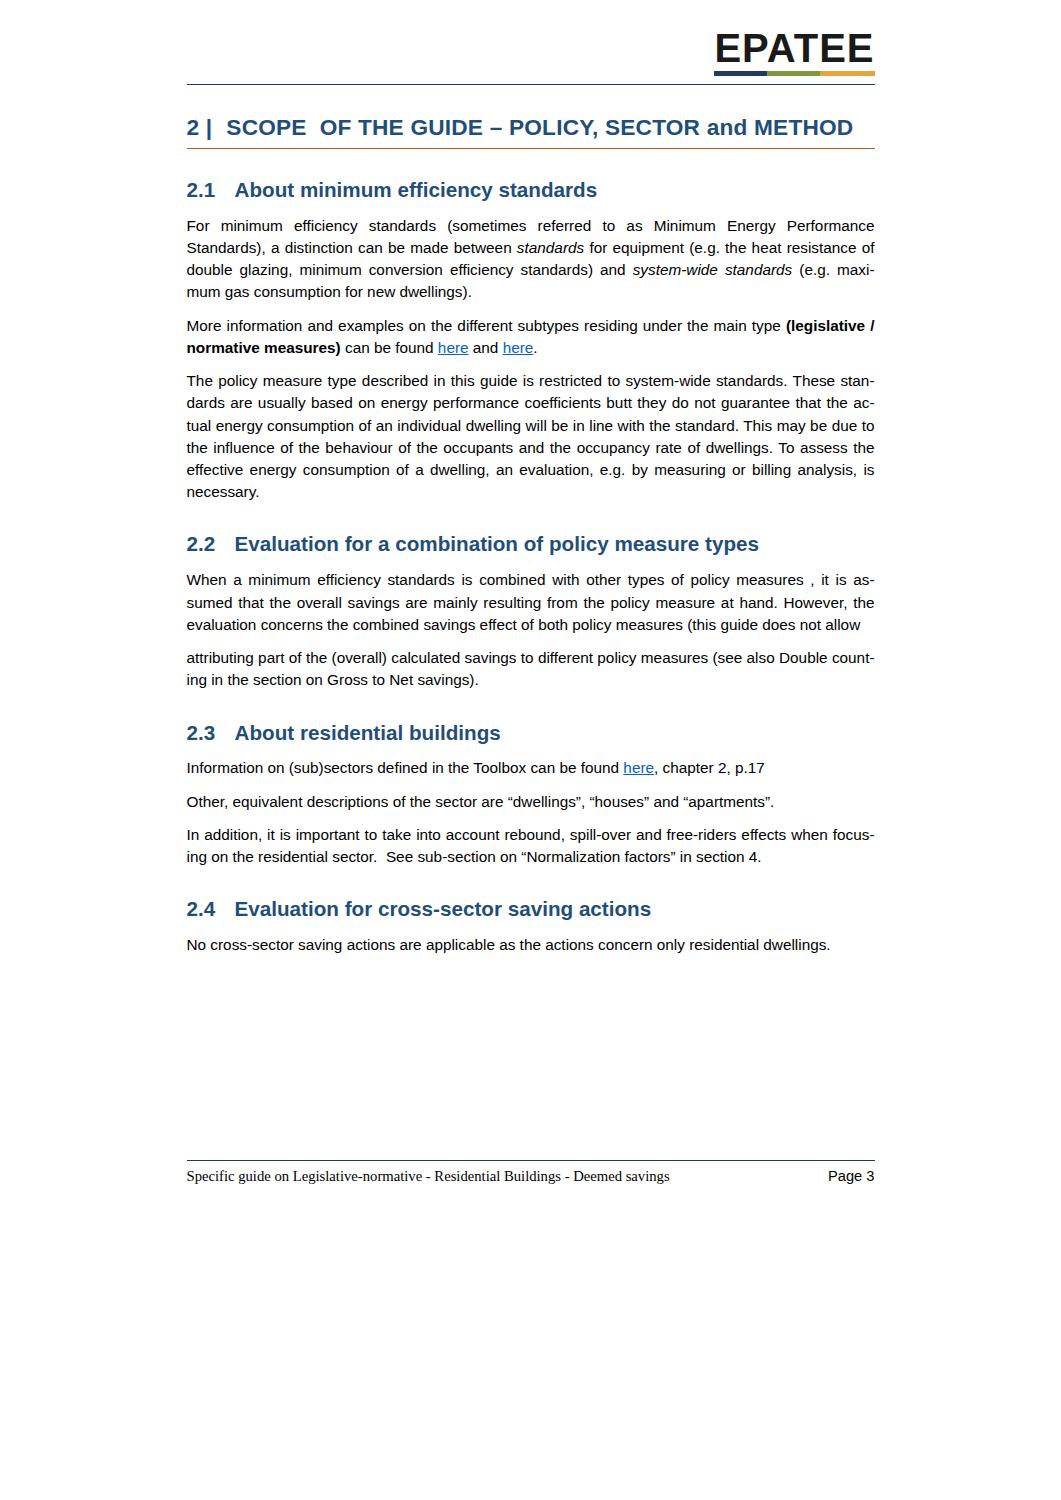EPATEE
2 |SCOPE OF THE GUIDE – POLICY, SECTOR and METHOD
2.1 About minimum efficiency standards
For minimum efficiency standards (sometimes referred to as Minimum Energy Performance Standards), a distinction can be made between standards for equipment (e.g. the heat resistance of double glazing, minimum conversion efficiency standards) and system-wide standards (e.g. maximum gas consumption for new dwellings).
More information and examples on the different subtypes residing under the main type (legislative / normative measures) can be found here and here.
The policy measure type described in this guide is restricted to system-wide standards. These standards are usually based on energy performance coefficients butt they do not guarantee that the actual energy consumption of an individual dwelling will be in line with the standard. This may be due to the influence of the behaviour of the occupants and the occupancy rate of dwellings. To assess the effective energy consumption of a dwelling, an evaluation, e.g. by measuring or billing analysis, is necessary.
2.2 Evaluation for a combination of policy measure types
When a minimum efficiency standards is combined with other types of policy measures , it is assumed that the overall savings are mainly resulting from the policy measure at hand. However, the evaluation concerns the combined savings effect of both policy measures (this guide does not allow
attributing part of the (overall) calculated savings to different policy measures (see also Double counting in the section on Gross to Net savings).
2.3 About residential buildings
Information on (sub)sectors defined in the Toolbox can be found here, chapter 2, p.17
Other, equivalent descriptions of the sector are “dwellings”, “houses” and “apartments”.
In addition, it is important to take into account rebound, spill-over and free-riders effects when focusing on the residential sector. See sub-section on “Normalization factors” in section 4.
2.4 Evaluation for cross-sector saving actions
No cross-sector saving actions are applicable as the actions concern only residential dwellings.
Specific guide on Legislative-normative - Residential Buildings - Deemed savings Page 3